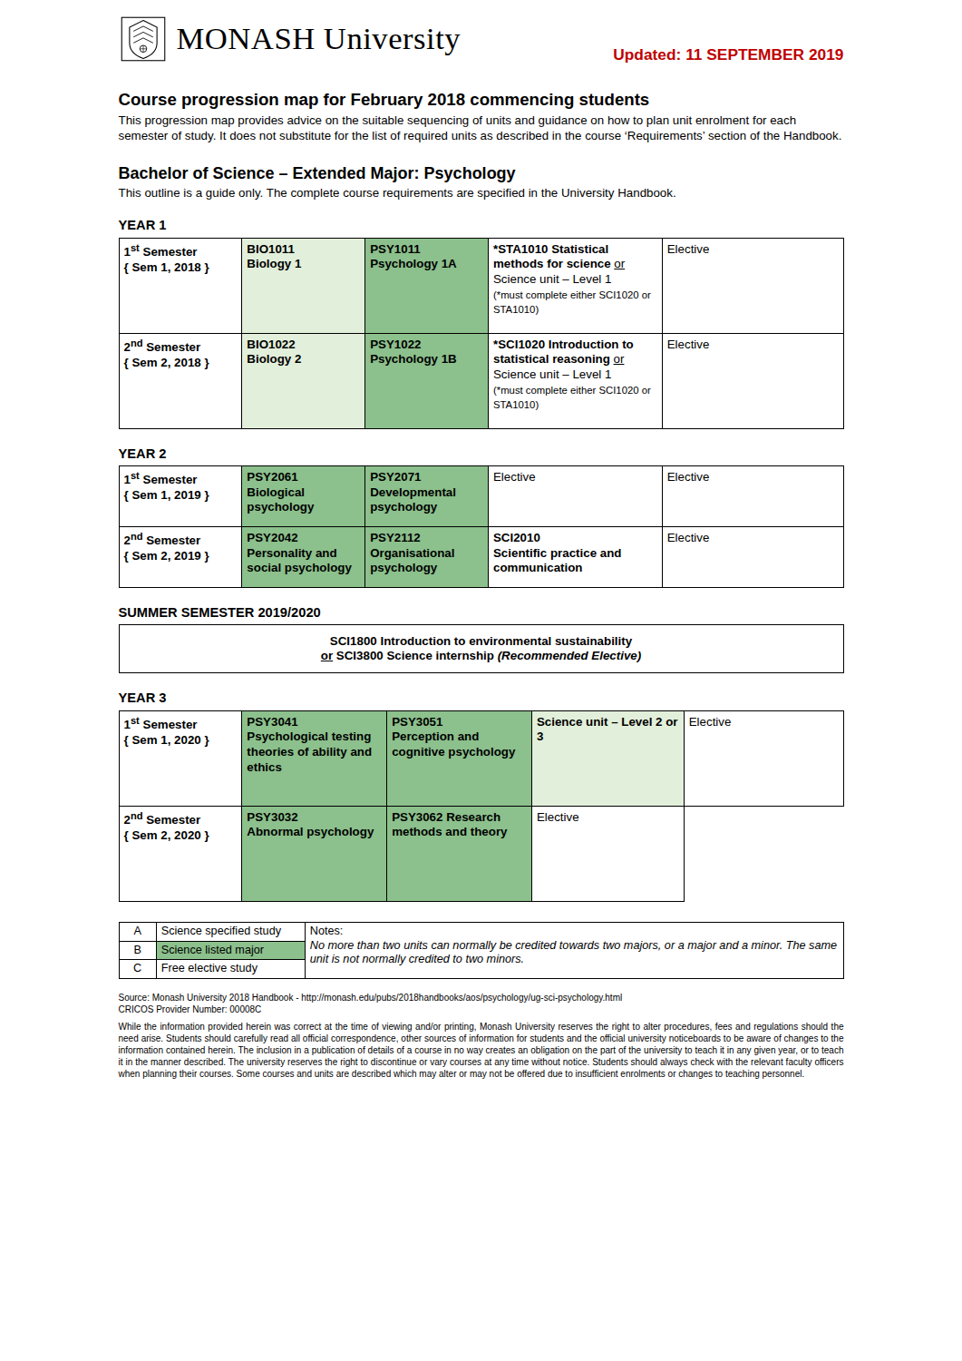MONASH University
Updated: 11 SEPTEMBER 2019
Course progression map for February 2018 commencing students
This progression map provides advice on the suitable sequencing of units and guidance on how to plan unit enrolment for each semester of study. It does not substitute for the list of required units as described in the course ‘Requirements’ section of the Handbook.
Bachelor of Science – Extended Major: Psychology
This outline is a guide only. The complete course requirements are specified in the University Handbook.
YEAR 1
| 1 st Semester { Sem 1, 2018 } | BIO1011 Biology 1 | PSY1011 Psychology 1A | *STA1010 Statistical methods for science or Science unit – Level 1 (*must complete either SCI1020 or STA1010) | Elective |
| 2 nd Semester { Sem 2, 2018 } | BIO1022 Biology 2 | PSY1022 Psychology 1B | *SCI1020 Introduction to statistical reasoning or Science unit – Level 1 (*must complete either SCI1020 or STA1010) | Elective |
YEAR 2
| 1 st Semester { Sem 1, 2019 } | PSY2061 Biological psychology | PSY2071 Developmental psychology | Elective | Elective |
| 2 nd Semester { Sem 2, 2019 } | PSY2042 Personality and social psychology | PSY2112 Organisational psychology | SCI2010 Scientific practice and communication | Elective |
SUMMER SEMESTER 2019/2020
| SCI1800 Introduction to environmental sustainability or SCI3800 Science internship (Recommended Elective) |
YEAR 3
| 1 st Semester { Sem 1, 2020 } | PSY3041 Psychological testing theories of ability and ethics | PSY3051 Perception and cognitive psychology | Science unit – Level 2 or 3 | Elective |
| 2 nd Semester { Sem 2, 2020 } | PSY3032 Abnormal psychology | PSY3062 Research methods and theory | Elective | |
| A | Science specified study | Notes: No more than two units can normally be credited towards two majors, or a major and a minor. The same unit is not normally credited to two minors. |
| B | Science listed major |
| C | Free elective study |
Source: Monash University 2018 Handbook - http://monash.edu/pubs/2018handbooks/aos/psychology/ug-sci-psychology.html
CRICOS Provider Number: 00008C
While the information provided herein was correct at the time of viewing and/or printing, Monash University reserves the right to alter procedures, fees and regulations should the need arise. Students should carefully read all official correspondence, other sources of information for students and the official university noticeboards to be aware of changes to the information contained herein. The inclusion in a publication of details of a course in no way creates an obligation on the part of the university to teach it in any given year, or to teach it in the manner described. The university reserves the right to discontinue or vary courses at any time without notice. Students should always check with the relevant faculty officers when planning their courses. Some courses and units are described which may alter or may not be offered due to insufficient enrolments or changes to teaching personnel.